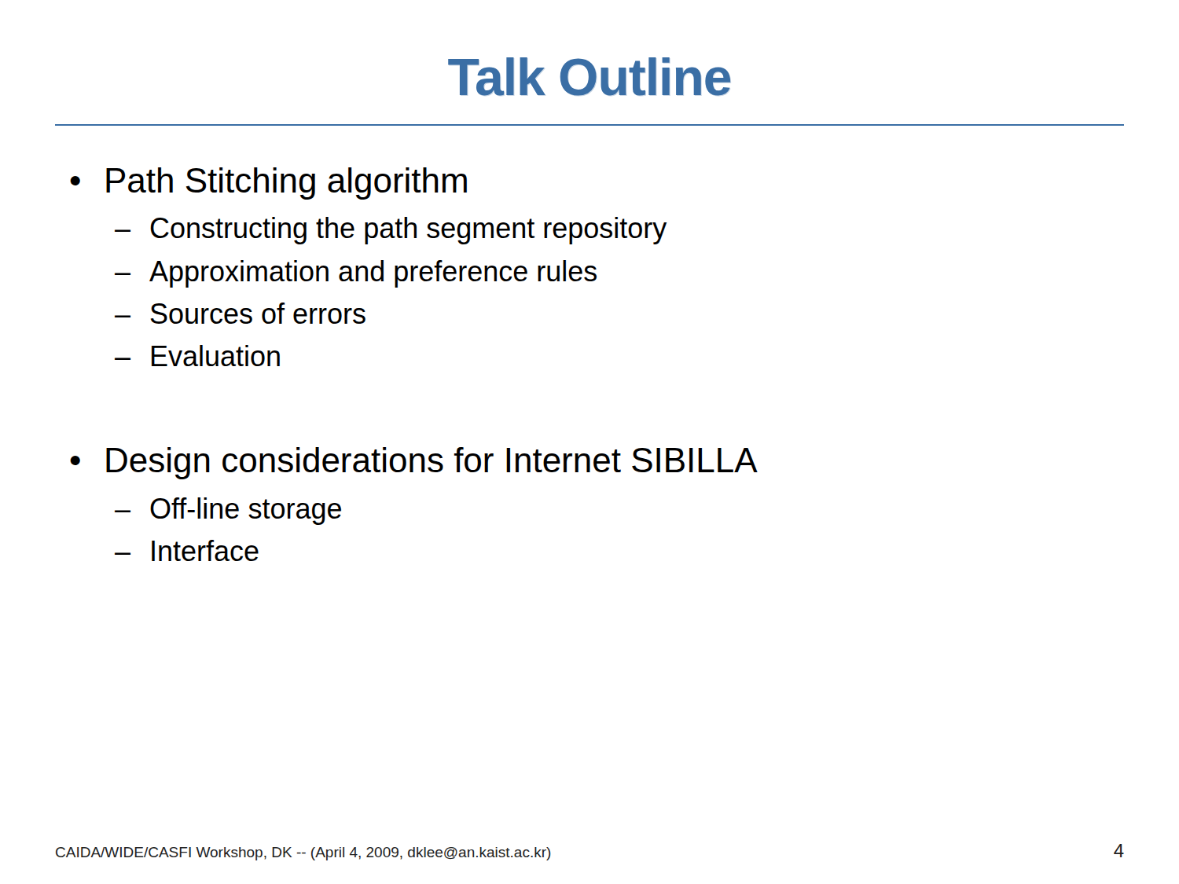Talk Outline
Path Stitching algorithm
Constructing the path segment repository
Approximation and preference rules
Sources of errors
Evaluation
Design considerations for Internet SIBILLA
Off-line storage
Interface
CAIDA/WIDE/CASFI Workshop, DK -- (April 4, 2009, dklee@an.kaist.ac.kr) 4